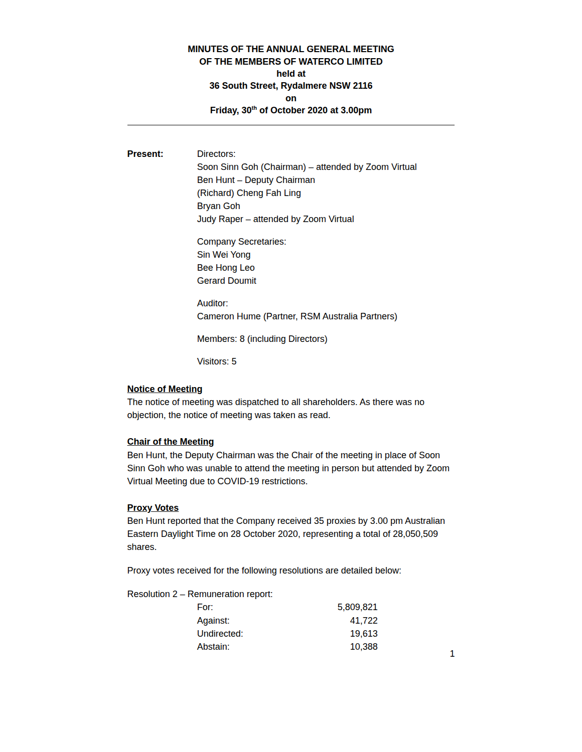MINUTES OF THE ANNUAL GENERAL MEETING
OF THE MEMBERS OF WATERCO LIMITED
held at
36 South Street, Rydalmere NSW 2116
on
Friday, 30th of October 2020 at 3.00pm
Present:
Directors:
Soon Sinn Goh (Chairman) – attended by Zoom Virtual
Ben Hunt – Deputy Chairman
(Richard) Cheng Fah Ling
Bryan Goh
Judy Raper – attended by Zoom Virtual
Company Secretaries:
Sin Wei Yong
Bee Hong Leo
Gerard Doumit
Auditor:
Cameron Hume (Partner, RSM Australia Partners)
Members: 8 (including Directors)
Visitors: 5
Notice of Meeting
The notice of meeting was dispatched to all shareholders. As there was no objection, the notice of meeting was taken as read.
Chair of the Meeting
Ben Hunt, the Deputy Chairman was the Chair of the meeting in place of Soon Sinn Goh who was unable to attend the meeting in person but attended by Zoom Virtual Meeting due to COVID-19 restrictions.
Proxy Votes
Ben Hunt reported that the Company received 35 proxies by 3.00 pm Australian Eastern Daylight Time on 28 October 2020, representing a total of 28,050,509 shares.
Proxy votes received for the following resolutions are detailed below:
Resolution 2 – Remuneration report:
| | For: | 5,809,821 |
| | Against: | 41,722 |
| | Undirected: | 19,613 |
| | Abstain: | 10,388 |
1